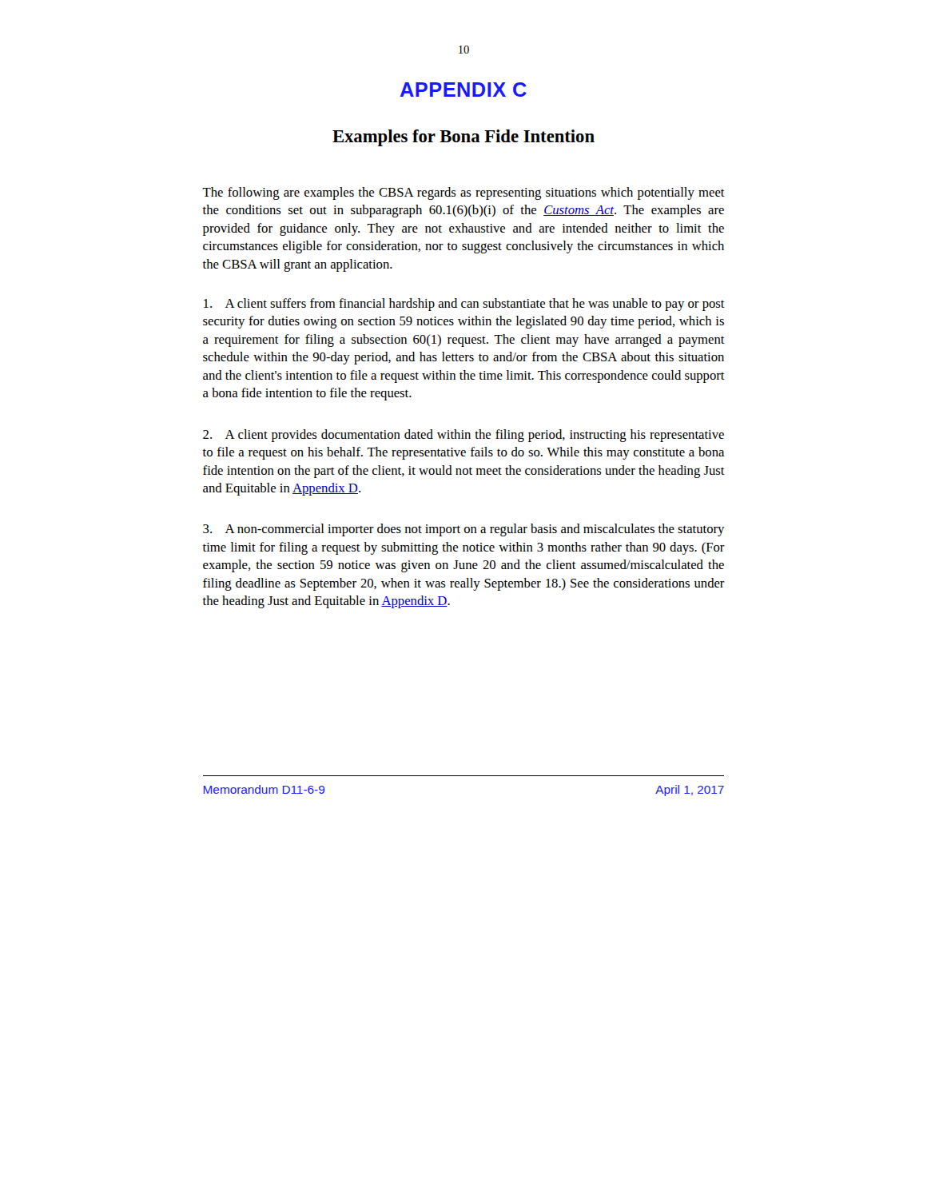10
APPENDIX C
Examples for Bona Fide Intention
The following are examples the CBSA regards as representing situations which potentially meet the conditions set out in subparagraph 60.1(6)(b)(i) of the Customs Act. The examples are provided for guidance only. They are not exhaustive and are intended neither to limit the circumstances eligible for consideration, nor to suggest conclusively the circumstances in which the CBSA will grant an application.
1. A client suffers from financial hardship and can substantiate that he was unable to pay or post security for duties owing on section 59 notices within the legislated 90 day time period, which is a requirement for filing a subsection 60(1) request. The client may have arranged a payment schedule within the 90-day period, and has letters to and/or from the CBSA about this situation and the client's intention to file a request within the time limit. This correspondence could support a bona fide intention to file the request.
2. A client provides documentation dated within the filing period, instructing his representative to file a request on his behalf. The representative fails to do so. While this may constitute a bona fide intention on the part of the client, it would not meet the considerations under the heading Just and Equitable in Appendix D.
3. A non-commercial importer does not import on a regular basis and miscalculates the statutory time limit for filing a request by submitting the notice within 3 months rather than 90 days. (For example, the section 59 notice was given on June 20 and the client assumed/miscalculated the filing deadline as September 20, when it was really September 18.) See the considerations under the heading Just and Equitable in Appendix D.
Memorandum D11-6-9
April 1, 2017